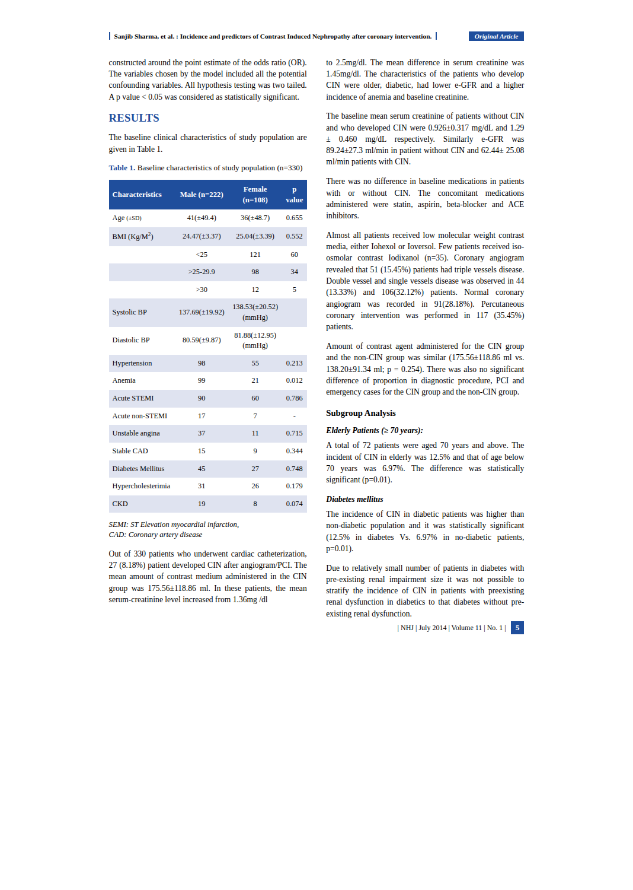Sanjib Sharma, et al. : Incidence and predictors of Contrast Induced Nephropathy after coronary intervention. Original Article
constructed around the point estimate of the odds ratio (OR). The variables chosen by the model included all the potential confounding variables. All hypothesis testing was two tailed. A p value < 0.05 was considered as statistically significant.
RESULTS
The baseline clinical characteristics of study population are given in Table 1.
Table 1. Baseline characteristics of study population (n=330)
| Characteristics | Male (n=222) | Female (n=108) | p value |
| --- | --- | --- | --- |
| Age (±SD) | 41(±49.4) | 36(±48.7) | 0.655 |
| BMI (Kg/M 2 ) | 24.47(±3.37) | 25.04(±3.39) | 0.552 |
| | <25 | 121 | 60 |
| | >25-29.9 | 98 | 34 |
| | >30 | 12 | 5 |
| Systolic BP | 137.69(±19.92) | 138.53(±20.52) (mmHg) | |
| Diastolic BP | 80.59(±9.87) | 81.88(±12.95) (mmHg) | |
| Hypertension | 98 | 55 | 0.213 |
| Anemia | 99 | 21 | 0.012 |
| Acute STEMI | 90 | 60 | 0.786 |
| Acute non-STEMI | 17 | 7 | - |
| Unstable angina | 37 | 11 | 0.715 |
| Stable CAD | 15 | 9 | 0.344 |
| Diabetes Mellitus | 45 | 27 | 0.748 |
| Hypercholesterimia | 31 | 26 | 0.179 |
| CKD | 19 | 8 | 0.074 |
SEMI: ST Elevation myocardial infarction,
CAD: Coronary artery disease
Out of 330 patients who underwent cardiac catheterization, 27 (8.18%) patient developed CIN after angiogram/PCI. The mean amount of contrast medium administered in the CIN group was 175.56±118.86 ml. In these patients, the mean serum-creatinine level increased from 1.36mg /dl
to 2.5mg/dl. The mean difference in serum creatinine was 1.45mg/dl. The characteristics of the patients who develop CIN were older, diabetic, had lower e-GFR and a higher incidence of anemia and baseline creatinine.
The baseline mean serum creatinine of patients without CIN and who developed CIN were 0.926±0.317 mg/dL and 1.29 ± 0.460 mg/dL respectively. Similarly e-GFR was 89.24±27.3 ml/min in patient without CIN and 62.44± 25.08 ml/min patients with CIN.
There was no difference in baseline medications in patients with or without CIN. The concomitant medications administered were statin, aspirin, beta-blocker and ACE inhibitors.
Almost all patients received low molecular weight contrast media, either Iohexol or Ioversol. Few patients received iso-osmolar contrast Iodixanol (n=35). Coronary angiogram revealed that 51 (15.45%) patients had triple vessels disease. Double vessel and single vessels disease was observed in 44 (13.33%) and 106(32.12%) patients. Normal coronary angiogram was recorded in 91(28.18%). Percutaneous coronary intervention was performed in 117 (35.45%) patients.
Amount of contrast agent administered for the CIN group and the non-CIN group was similar (175.56±118.86 ml vs. 138.20±91.34 ml; p = 0.254). There was also no significant difference of proportion in diagnostic procedure, PCI and emergency cases for the CIN group and the non-CIN group.
Subgroup Analysis
Elderly Patients (≥ 70 years):
A total of 72 patients were aged 70 years and above. The incident of CIN in elderly was 12.5% and that of age below 70 years was 6.97%. The difference was statistically significant (p=0.01).
Diabetes mellitus
The incidence of CIN in diabetic patients was higher than non-diabetic population and it was statistically significant (12.5% in diabetes Vs. 6.97% in no-diabetic patients, p=0.01).
Due to relatively small number of patients in diabetes with pre-existing renal impairment size it was not possible to stratify the incidence of CIN in patients with preexisting renal dysfunction in diabetics to that diabetes without pre-existing renal dysfunction.
| NHJ | July 2014 | Volume 11 | No. 1 | 5